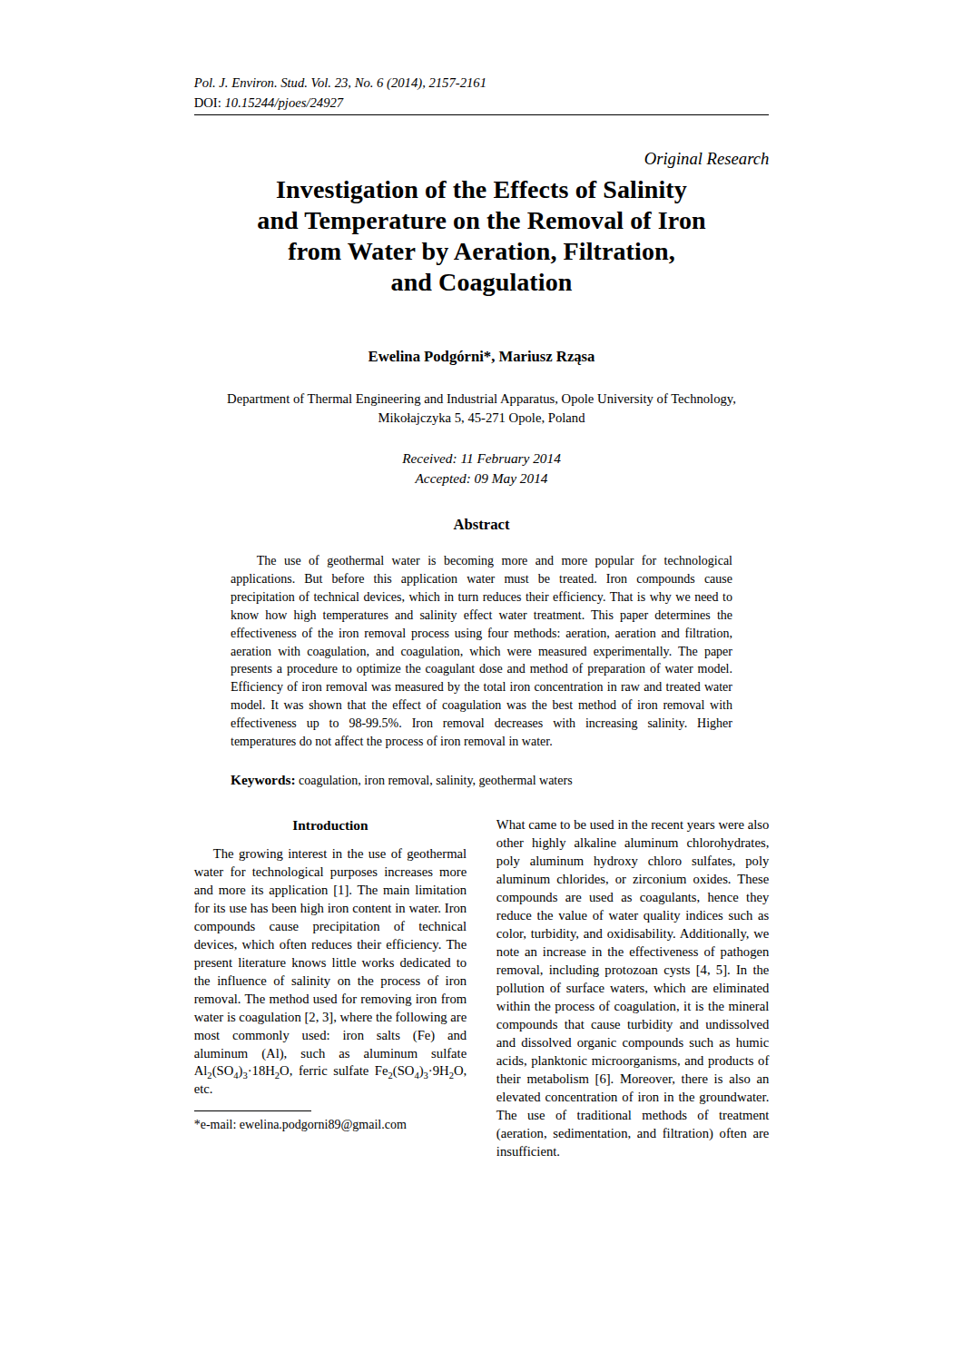Pol. J. Environ. Stud. Vol. 23, No. 6 (2014), 2157-2161
DOI: 10.15244/pjoes/24927
Original Research
Investigation of the Effects of Salinity
and Temperature on the Removal of Iron
from Water by Aeration, Filtration,
and Coagulation
Ewelina Podgórni*, Mariusz Rząsa
Department of Thermal Engineering and Industrial Apparatus, Opole University of Technology,
Mikołajczyka 5, 45-271 Opole, Poland
Received: 11 February 2014
Accepted: 09 May 2014
Abstract
The use of geothermal water is becoming more and more popular for technological applications. But before this application water must be treated. Iron compounds cause precipitation of technical devices, which in turn reduces their efficiency. That is why we need to know how high temperatures and salinity effect water treatment. This paper determines the effectiveness of the iron removal process using four methods: aeration, aeration and filtration, aeration with coagulation, and coagulation, which were measured experimentally. The paper presents a procedure to optimize the coagulant dose and method of preparation of water model. Efficiency of iron removal was measured by the total iron concentration in raw and treated water model. It was shown that the effect of coagulation was the best method of iron removal with effectiveness up to 98-99.5%. Iron removal decreases with increasing salinity. Higher temperatures do not affect the process of iron removal in water.
Keywords: coagulation, iron removal, salinity, geothermal waters
Introduction
The growing interest in the use of geothermal water for technological purposes increases more and more its application [1]. The main limitation for its use has been high iron content in water. Iron compounds cause precipitation of technical devices, which often reduces their efficiency. The present literature knows little works dedicated to the influence of salinity on the process of iron removal. The method used for removing iron from water is coagulation [2, 3], where the following are most commonly used: iron salts (Fe) and aluminum (Al), such as aluminum sulfate Al2(SO4)3·18H2O, ferric sulfate Fe2(SO4)3·9H2O, etc.
*e-mail: ewelina.podgorni89@gmail.com
What came to be used in the recent years were also other highly alkaline aluminum chlorohydrates, poly aluminum hydroxy chloro sulfates, poly aluminum chlorides, or zirconium oxides. These compounds are used as coagulants, hence they reduce the value of water quality indices such as color, turbidity, and oxidisability. Additionally, we note an increase in the effectiveness of pathogen removal, including protozoan cysts [4, 5]. In the pollution of surface waters, which are eliminated within the process of coagulation, it is the mineral compounds that cause turbidity and undissolved and dissolved organic compounds such as humic acids, planktonic microorganisms, and products of their metabolism [6]. Moreover, there is also an elevated concentration of iron in the groundwater. The use of traditional methods of treatment (aeration, sedimentation, and filtration) often are insufficient.